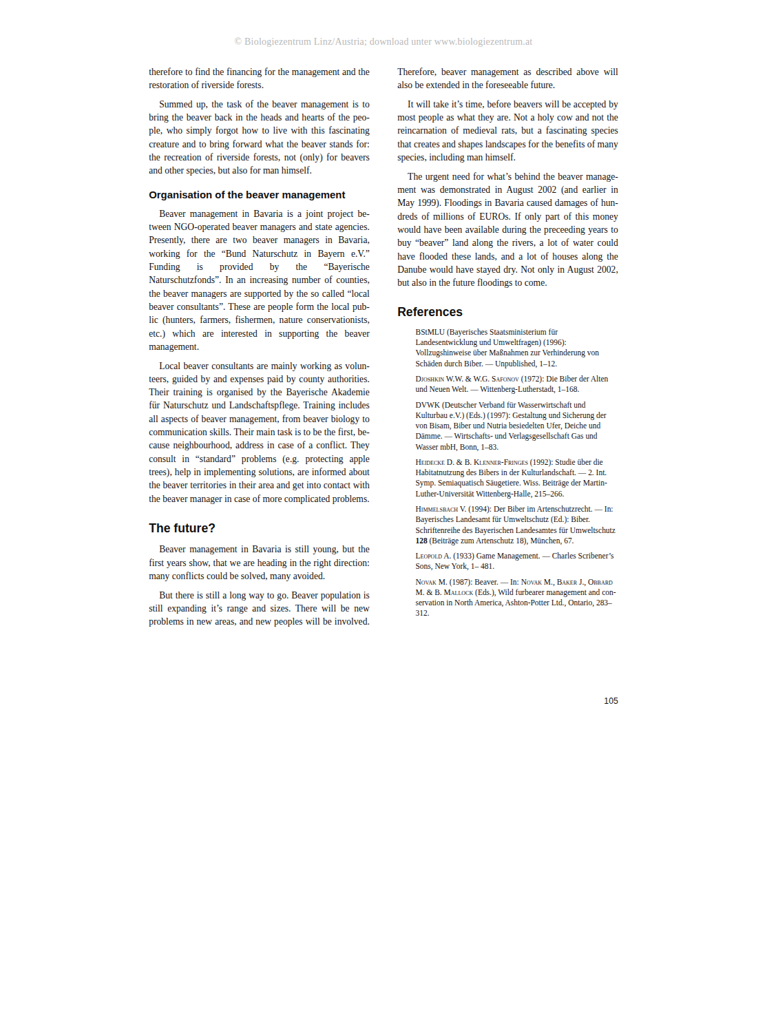© Biologiezentrum Linz/Austria; download unter www.biologiezentrum.at
therefore to find the financing for the management and the restoration of riverside forests.
Summed up, the task of the beaver management is to bring the beaver back in the heads and hearts of the people, who simply forgot how to live with this fascinating creature and to bring forward what the beaver stands for: the recreation of riverside forests, not (only) for beavers and other species, but also for man himself.
Organisation of the beaver management
Beaver management in Bavaria is a joint project between NGO-operated beaver managers and state agencies. Presently, there are two beaver managers in Bavaria, working for the “Bund Naturschutz in Bayern e.V.” Funding is provided by the “Bayerische Naturschutzfonds”. In an increasing number of counties, the beaver managers are supported by the so called “local beaver consultants”. These are people form the local public (hunters, farmers, fishermen, nature conservationists, etc.) which are interested in supporting the beaver management.
Local beaver consultants are mainly working as volunteers, guided by and expenses paid by county authorities. Their training is organised by the Bayerische Akademie für Naturschutz und Landschaftspflege. Training includes all aspects of beaver management, from beaver biology to communication skills. Their main task is to be the first, because neighbourhood, address in case of a conflict. They consult in “standard” problems (e.g. protecting apple trees), help in implementing solutions, are informed about the beaver territories in their area and get into contact with the beaver manager in case of more complicated problems.
The future?
Beaver management in Bavaria is still young, but the first years show, that we are heading in the right direction: many conflicts could be solved, many avoided.
But there is still a long way to go. Beaver population is still expanding it’s range and sizes. There will be new problems in new areas, and new peoples will be involved. Therefore, beaver management as described above will also be extended in the foreseeable future.
It will take it’s time, before beavers will be accepted by most people as what they are. Not a holy cow and not the reincarnation of medieval rats, but a fascinating species that creates and shapes landscapes for the benefits of many species, including man himself.
The urgent need for what’s behind the beaver management was demonstrated in August 2002 (and earlier in May 1999). Floodings in Bavaria caused damages of hundreds of millions of EUROs. If only part of this money would have been available during the preceeding years to buy “beaver” land along the rivers, a lot of water could have flooded these lands, and a lot of houses along the Danube would have stayed dry. Not only in August 2002, but also in the future floodings to come.
References
BStMLU (Bayerisches Staatsministerium für Landesentwicklung und Umweltfragen) (1996): Vollzugshinweise über Maßnahmen zur Verhinderung von Schäden durch Biber. — Unpublished, 1–12.
Djoshkin W.W. & W.G. Safonov (1972): Die Biber der Alten und Neuen Welt. — Wittenberg-Lutherstadt, 1–168.
DVWK (Deutscher Verband für Wasserwirtschaft und Kulturbau e.V.) (Eds.) (1997): Gestaltung und Sicherung der von Bisam, Biber und Nutria besiedelten Ufer, Deiche und Dämme. — Wirtschafts- und Verlagsgesellschaft Gas und Wasser mbH, Bonn, 1–83.
Heidecke D. & B. Klenner-Fringes (1992): Studie über die Habitatnutzung des Bibers in der Kulturlandschaft. — 2. Int. Symp. Semiaquatisch Säugetiere. Wiss. Beiträge der Martin-Luther-Universität Wittenberg-Halle, 215–266.
Himmelsbach V. (1994): Der Biber im Artenschutzrecht. — In: Bayerisches Landesamt für Umweltschutz (Ed.): Biber. Schriftenreihe des Bayerischen Landesamtes für Umweltschutz 128 (Beiträge zum Artenschutz 18), München, 67.
Leopold A. (1933) Game Management. — Charles Scribener’s Sons, New York, 1– 481.
Novak M. (1987): Beaver. — In: Novak M., Baker J., Obbard M. & B. Mallock (Eds.), Wild furbearer management and conservation in North America, Ashton-Potter Ltd., Ontario, 283–312.
105